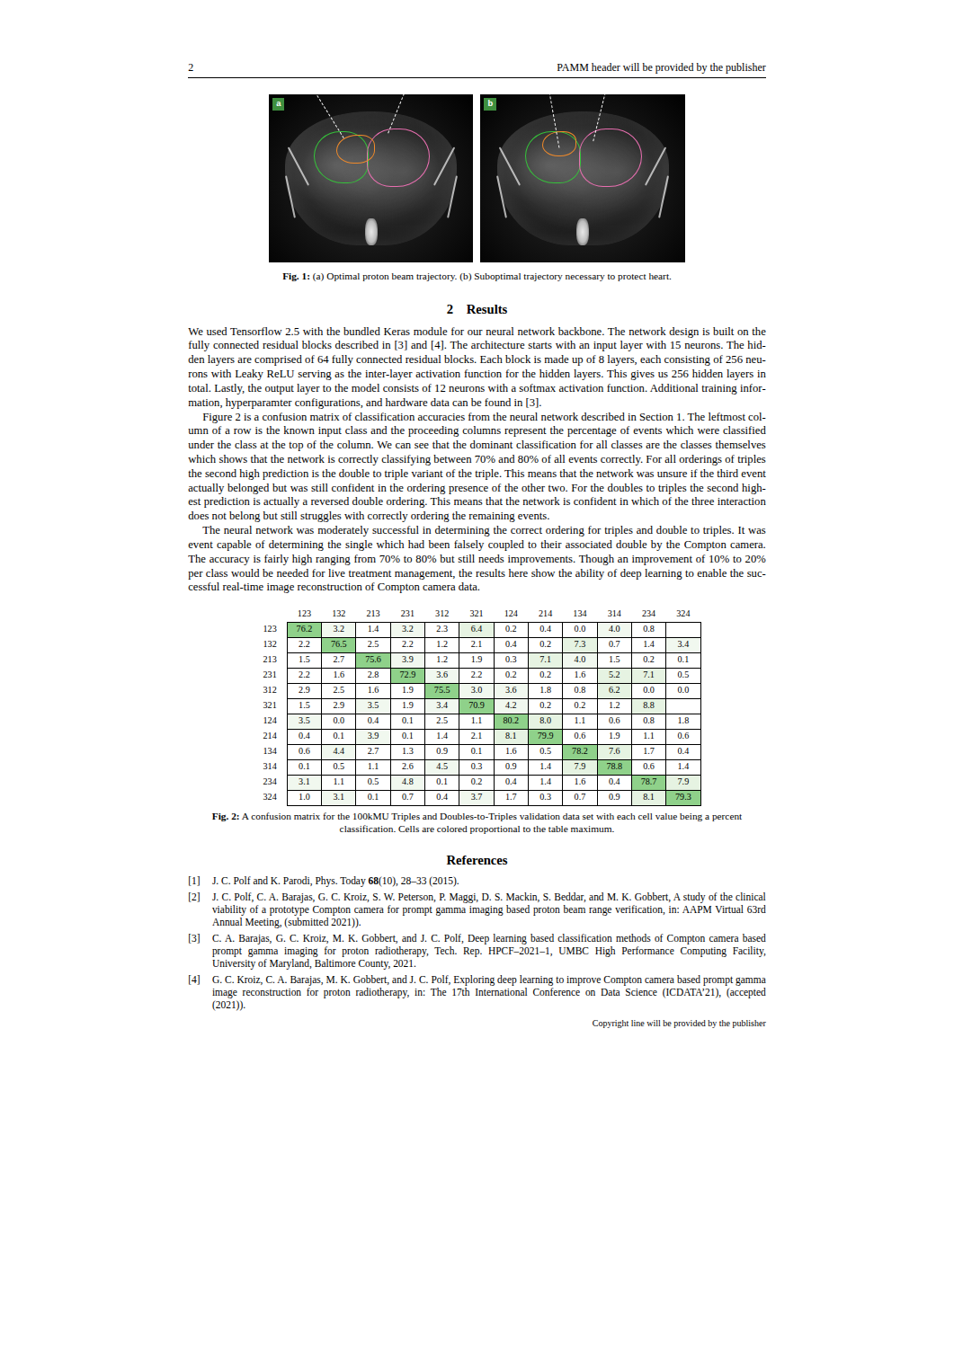2 PAMM header will be provided by the publisher
a
b
Fig. 1: (a) Optimal proton beam trajectory. (b) Suboptimal trajectory necessary to protect heart.
2 Results
We used Tensorflow 2.5 with the bundled Keras module for our neural network backbone. The network design is built on the fully connected residual blocks described in [3] and [4]. The architecture starts with an input layer with 15 neurons. The hidden layers are comprised of 64 fully connected residual blocks. Each block is made up of 8 layers, each consisting of 256 neurons with Leaky ReLU serving as the inter-layer activation function for the hidden layers. This gives us 256 hidden layers in total. Lastly, the output layer to the model consists of 12 neurons with a softmax activation function. Additional training information, hyperparamter configurations, and hardware data can be found in [3].
Figure 2 is a confusion matrix of classification accuracies from the neural network described in Section 1. The leftmost column of a row is the known input class and the proceeding columns represent the percentage of events which were classified under the class at the top of the column. We can see that the dominant classification for all classes are the classes themselves which shows that the network is correctly classifying between 70% and 80% of all events correctly. For all orderings of triples the second high prediction is the double to triple variant of the triple. This means that the network was unsure if the third event actually belonged but was still confident in the ordering presence of the other two. For the doubles to triples the second highest prediction is actually a reversed double ordering. This means that the network is confident in which of the three interaction does not belong but still struggles with correctly ordering the remaining events.
The neural network was moderately successful in determining the correct ordering for triples and double to triples. It was event capable of determining the single which had been falsely coupled to their associated double by the Compton camera. The accuracy is fairly high ranging from 70% to 80% but still needs improvements. Though an improvement of 10% to 20% per class would be needed for live treatment management, the results here show the ability of deep learning to enable the successful real-time image reconstruction of Compton camera data.
| | 123 | 132 | 213 | 231 | 312 | 321 | 124 | 214 | 134 | 314 | 234 | 324 |
| --- | --- | --- | --- | --- | --- | --- | --- | --- | --- | --- | --- | --- |
| 123 | 76.2 | 3.2 | 1.4 | 3.2 | 2.3 | 6.4 | 0.2 | 0.4 | 0.0 | 4.0 | 0.8 | |
| 132 | 2.2 | 76.5 | 2.5 | 2.2 | 1.2 | 2.1 | 0.4 | 0.2 | 7.3 | 0.7 | 1.4 | 3.4 |
| 213 | 1.5 | 2.7 | 75.6 | 3.9 | 1.2 | 1.9 | 0.3 | 7.1 | 4.0 | 1.5 | 0.2 | 0.1 |
| 231 | 2.2 | 1.6 | 2.8 | 72.9 | 3.6 | 2.2 | 0.2 | 0.2 | 1.6 | 5.2 | 7.1 | 0.5 |
| 312 | 2.9 | 2.5 | 1.6 | 1.9 | 75.5 | 3.0 | 3.6 | 1.8 | 0.8 | 6.2 | 0.0 | 0.0 |
| 321 | 1.5 | 2.9 | 3.5 | 1.9 | 3.4 | 70.9 | 4.2 | 0.2 | 0.2 | 1.2 | 8.8 | |
| 124 | 3.5 | 0.0 | 0.4 | 0.1 | 2.5 | 1.1 | 80.2 | 8.0 | 1.1 | 0.6 | 0.8 | 1.8 |
| 214 | 0.4 | 0.1 | 3.9 | 0.1 | 1.4 | 2.1 | 8.1 | 79.9 | 0.6 | 1.9 | 1.1 | 0.6 |
| 134 | 0.6 | 4.4 | 2.7 | 1.3 | 0.9 | 0.1 | 1.6 | 0.5 | 78.2 | 7.6 | 1.7 | 0.4 |
| 314 | 0.1 | 0.5 | 1.1 | 2.6 | 4.5 | 0.3 | 0.9 | 1.4 | 7.9 | 78.8 | 0.6 | 1.4 |
| 234 | 3.1 | 1.1 | 0.5 | 4.8 | 0.1 | 0.2 | 0.4 | 1.4 | 1.6 | 0.4 | 78.7 | 7.9 |
| 324 | 1.0 | 3.1 | 0.1 | 0.7 | 0.4 | 3.7 | 1.7 | 0.3 | 0.7 | 0.9 | 8.1 | 79.3 |
Fig. 2: A confusion matrix for the 100kMU Triples and Doubles-to-Triples validation data set with each cell value being a percent
classification. Cells are colored proportional to the table maximum.
References
[1] J. C. Polf and K. Parodi, Phys. Today 68(10), 28–33 (2015).
[2] J. C. Polf, C. A. Barajas, G. C. Kroiz, S. W. Peterson, P. Maggi, D. S. Mackin, S. Beddar, and M. K. Gobbert, A study of the clinical viability of a prototype Compton camera for prompt gamma imaging based proton beam range verification, in: AAPM Virtual 63rd Annual Meeting, (submitted 2021)).
[3] C. A. Barajas, G. C. Kroiz, M. K. Gobbert, and J. C. Polf, Deep learning based classification methods of Compton camera based prompt gamma imaging for proton radiotherapy, Tech. Rep. HPCF–2021–1, UMBC High Performance Computing Facility, University of Maryland, Baltimore County, 2021.
[4] G. C. Kroiz, C. A. Barajas, M. K. Gobbert, and J. C. Polf, Exploring deep learning to improve Compton camera based prompt gamma image reconstruction for proton radiotherapy, in: The 17th International Conference on Data Science (ICDATA’21), (accepted (2021)).
Copyright line will be provided by the publisher